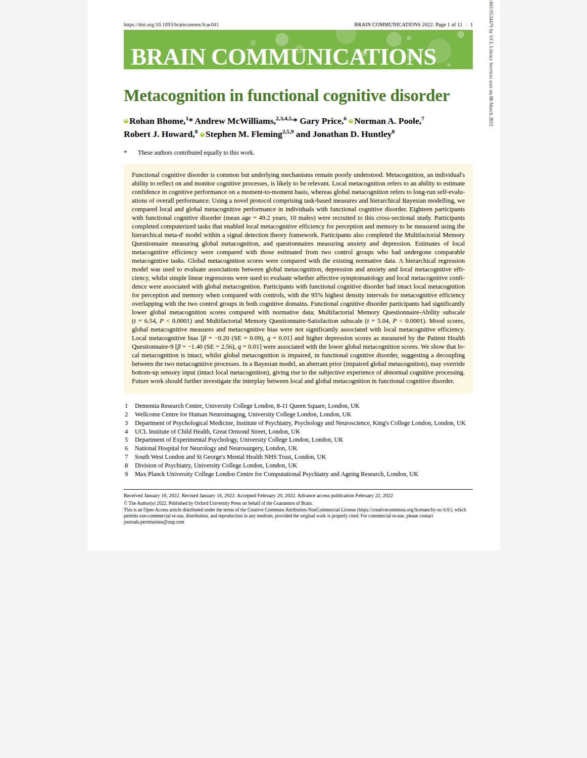https://doi.org/10.1093/braincomms/fcac041
BRAIN COMMUNICATIONS 2022: Page 1 of 11 | 1
BRAIN COMMUNICATIONS
Metacognition in functional cognitive disorder
Rohan Bhome,1* Andrew McWilliams,2,3,4,5,* Gary Price,6 Norman A. Poole,7
Robert J. Howard,8 Stephen M. Fleming2,5,9 and Jonathan D. Huntley8
*
These authors contributed equally to this work.
Functional cognitive disorder is common but underlying mechanisms remain poorly understood. Metacognition, an individual's ability to reflect on and monitor cognitive processes, is likely to be relevant. Local metacognition refers to an ability to estimate confidence in cognitive performance on a moment-to-moment basis, whereas global metacognition refers to long-run self-evaluations of overall performance. Using a novel protocol comprising task-based measures and hierarchical Bayesian modelling, we compared local and global metacognitive performance in individuals with functional cognitive disorder. Eighteen participants with functional cognitive disorder (mean age = 49.2 years, 10 males) were recruited to this cross-sectional study. Participants completed computerized tasks that enabled local metacognitive efficiency for perception and memory to be measured using the hierarchical meta-d' model within a signal detection theory framework. Participants also completed the Multifactorial Memory Questionnaire measuring global metacognition, and questionnaires measuring anxiety and depression. Estimates of local metacognitive efficiency were compared with those estimated from two control groups who had undergone comparable metacognitive tasks. Global metacognition scores were compared with the existing normative data. A hierarchical regression model was used to evaluate associations between global metacognition, depression and anxiety and local metacognitive efficiency, whilst simple linear regressions were used to evaluate whether affective symptomatology and local metacognitive confidence were associated with global metacognition. Participants with functional cognitive disorder had intact local metacognition for perception and memory when compared with controls, with the 95% highest density intervals for metacognitive efficiency overlapping with the two control groups in both cognitive domains. Functional cognitive disorder participants had significantly lower global metacognition scores compared with normative data; Multifactorial Memory Questionnaire-Ability subscale (t = 6.54, P < 0.0001) and Multifactorial Memory Questionnaire-Satisfaction subscale (t = 5.04, P < 0.0001). Mood scores, global metacognitive measures and metacognitive bias were not significantly associated with local metacognitive efficiency. Local metacognitive bias [β = −0.20 (SE = 0.09), q = 0.01] and higher depression scores as measured by the Patient Health Questionnaire-9 [β = −1.40 (SE = 2.56), q = 0.01] were associated with the lower global metacognition scores. We show that local metacognition is intact, whilst global metacognition is impaired, in functional cognitive disorder, suggesting a decoupling between the two metacognitive processes. In a Bayesian model, an aberrant prior (impaired global metacognition), may override bottom-up sensory input (intact local metacognition), giving rise to the subjective experience of abnormal cognitive processing. Future work should further investigate the interplay between local and global metacognition in functional cognitive disorder.
Dementia Research Centre, University College London, 8-11 Queen Square, London, UK
Wellcome Centre for Human Neuroimaging, University College London, London, UK
Department of Psychological Medicine, Institute of Psychiatry, Psychology and Neuroscience, King's College London, London, UK
UCL Institute of Child Health, Great Ormond Street, London, UK
Department of Experimental Psychology, University College London, London, UK
National Hospital for Neurology and Neurosurgery, London, UK
South West London and St George's Mental Health NHS Trust, London, UK
Division of Psychiatry, University College London, London, UK
Max Planck University College London Centre for Computational Psychiatry and Ageing Research, London, UK
Received January 16, 2022. Revised January 16, 2022. Accepted February 20, 2022. Advance access publication February 22, 2022
© The Author(s) 2022. Published by Oxford University Press on behalf of the Guarantors of Brain.
This is an Open Access article distributed under the terms of the Creative Commons Attribution-NonCommercial License (https://creativecommons.org/licenses/by-nc/4.0/), which permits non-commercial re-use, distribution, and reproduction in any medium, provided the original work is properly cited. For commercial re-use, please contact journals.permissions@oup.com
Downloaded from https://academic.oup.com/braincomms/article/4/2/fcac041/6534476 by UCL Library Services user on 08 March 2022